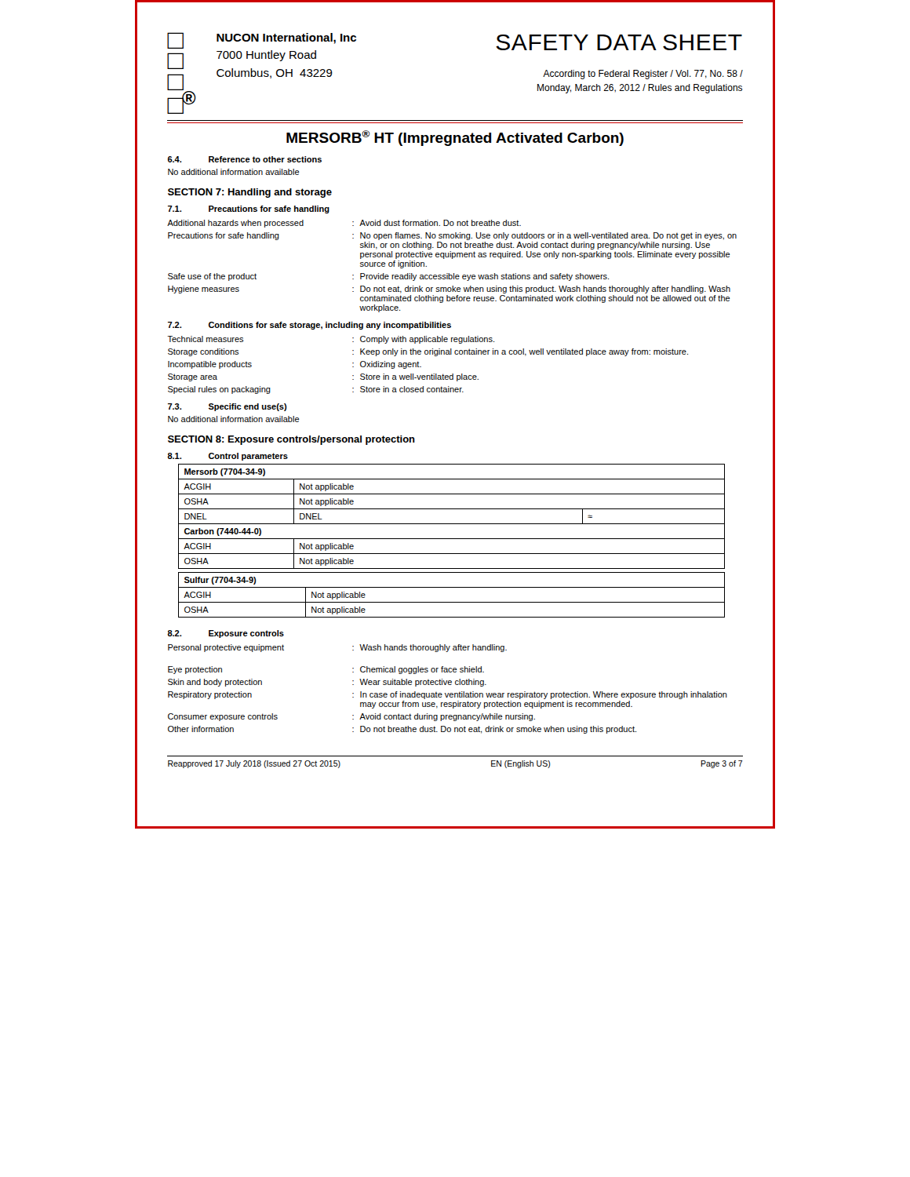□
□
□
□®
NUCON International, Inc
7000 Huntley Road
Columbus, OH 43229
SAFETY DATA SHEET
According to Federal Register / Vol. 77, No. 58 /
Monday, March 26, 2012 / Rules and Regulations
MERSORB® HT (Impregnated Activated Carbon)
6.4. Reference to other sections
No additional information available
SECTION 7: Handling and storage
7.1. Precautions for safe handling
| Additional hazards when processed | : | Avoid dust formation. Do not breathe dust. |
| Precautions for safe handling | : | No open flames. No smoking. Use only outdoors or in a well-ventilated area. Do not get in eyes, on skin, or on clothing. Do not breathe dust. Avoid contact during pregnancy/while nursing. Use personal protective equipment as required. Use only non-sparking tools. Eliminate every possible source of ignition. |
| Safe use of the product | : | Provide readily accessible eye wash stations and safety showers. |
| Hygiene measures | : | Do not eat, drink or smoke when using this product. Wash hands thoroughly after handling. Wash contaminated clothing before reuse. Contaminated work clothing should not be allowed out of the workplace. |
7.2. Conditions for safe storage, including any incompatibilities
| Technical measures | : | Comply with applicable regulations. |
| Storage conditions | : | Keep only in the original container in a cool, well ventilated place away from: moisture. |
| Incompatible products | : | Oxidizing agent. |
| Storage area | : | Store in a well-ventilated place. |
| Special rules on packaging | : | Store in a closed container. |
7.3. Specific end use(s)
No additional information available
SECTION 8: Exposure controls/personal protection
8.1. Control parameters
| Mersorb (7704-34-9) |
| ACGIH | Not applicable |
| OSHA | Not applicable |
| DNEL | DNEL | ≈ |
| Carbon (7440-44-0) |
| ACGIH | Not applicable |
| OSHA | Not applicable |
| Sulfur (7704-34-9) |
| ACGIH | Not applicable |
| OSHA | Not applicable |
8.2. Exposure controls
| Personal protective equipment | : | Wash hands thoroughly after handling. |
| Eye protection | : | Chemical goggles or face shield. |
| Skin and body protection | : | Wear suitable protective clothing. |
| Respiratory protection | : | In case of inadequate ventilation wear respiratory protection. Where exposure through inhalation may occur from use, respiratory protection equipment is recommended. |
| Consumer exposure controls | : | Avoid contact during pregnancy/while nursing. |
| Other information | : | Do not breathe dust. Do not eat, drink or smoke when using this product. |
Reapproved 17 July 2018 (Issued 27 Oct 2015)
EN (English US)
Page 3 of 7